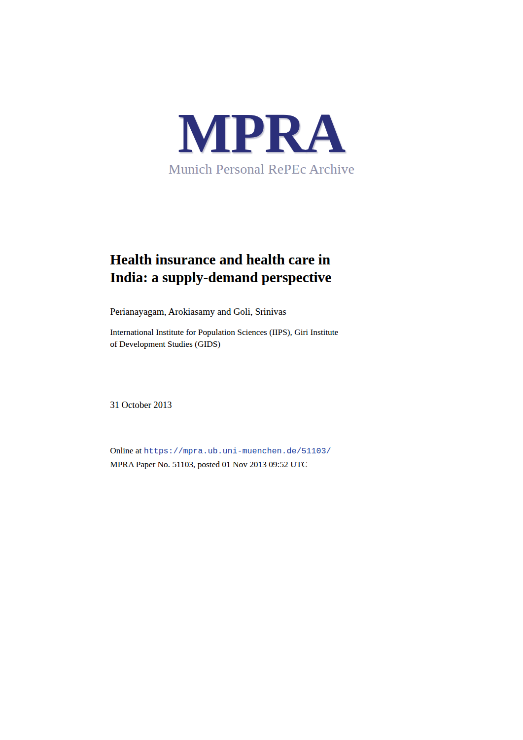MPRA
Munich Personal RePEc Archive
Health insurance and health care in
India: a supply-demand perspective
Perianayagam, Arokiasamy and Goli, Srinivas
International Institute for Population Sciences (IIPS), Giri Institute
of Development Studies (GIDS)
31 October 2013
Online at https://mpra.ub.uni-muenchen.de/51103/
MPRA Paper No. 51103, posted 01 Nov 2013 09:52 UTC